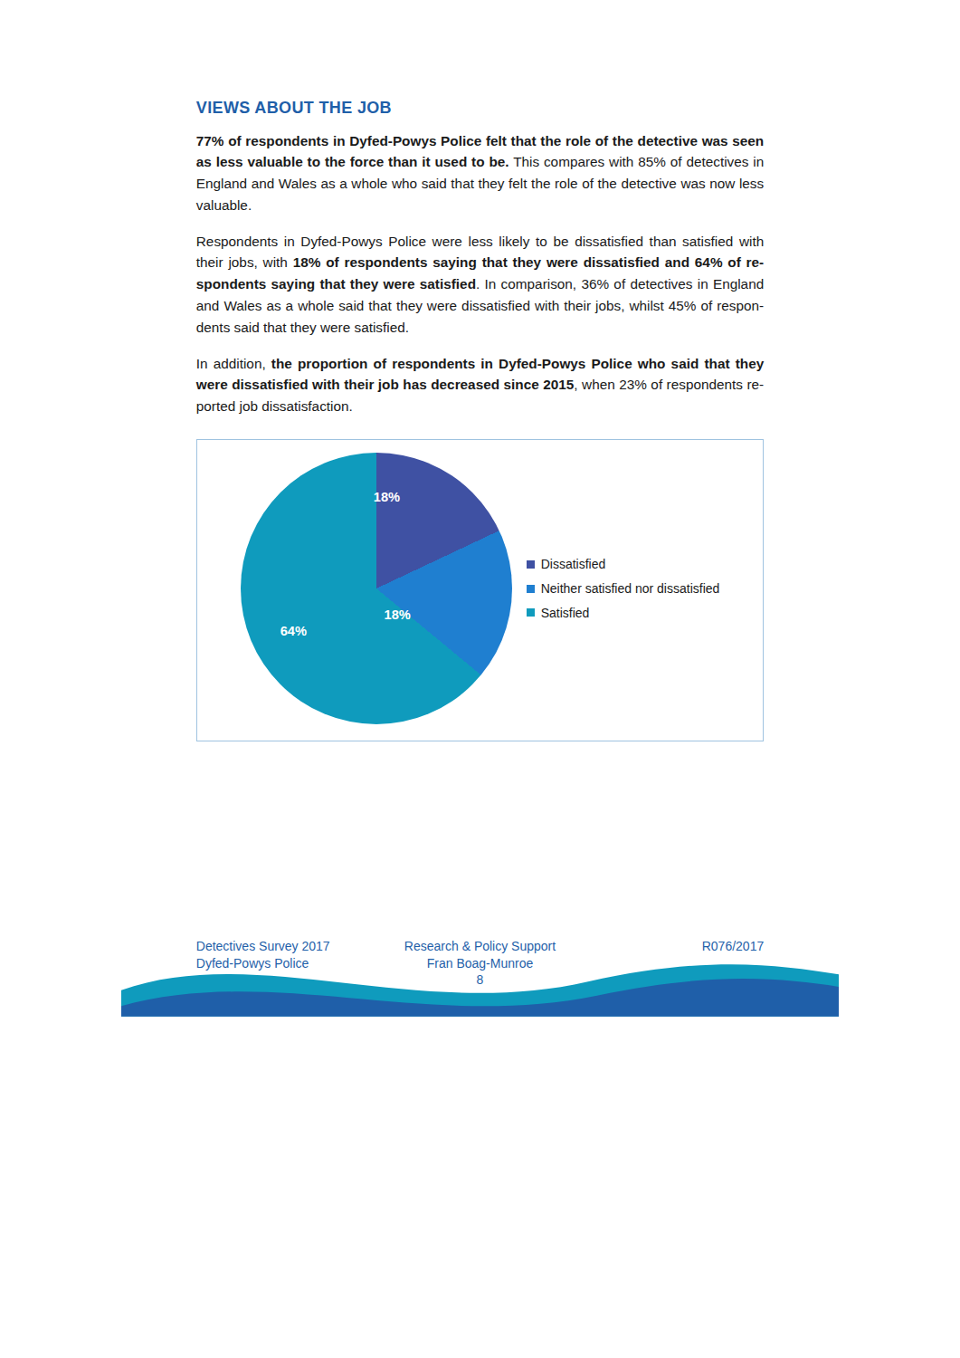Views about the job
77% of respondents in Dyfed-Powys Police felt that the role of the detective was seen as less valuable to the force than it used to be. This compares with 85% of detectives in England and Wales as a whole who said that they felt the role of the detective was now less valuable.
Respondents in Dyfed-Powys Police were less likely to be dissatisfied than satisfied with their jobs, with 18% of respondents saying that they were dissatisfied and 64% of respondents saying that they were satisfied. In comparison, 36% of detectives in England and Wales as a whole said that they were dissatisfied with their jobs, whilst 45% of respondents said that they were satisfied.
In addition, the proportion of respondents in Dyfed-Powys Police who said that they were dissatisfied with their job has decreased since 2015, when 23% of respondents reported job dissatisfaction.
18% 18% 64%
Dissatisfied
Neither satisfied nor dissatisfied
Satisfied
Detectives Survey 2017
Dyfed-Powys Police
Research & Policy Support
Fran Boag-Munroe
8
R076/2017